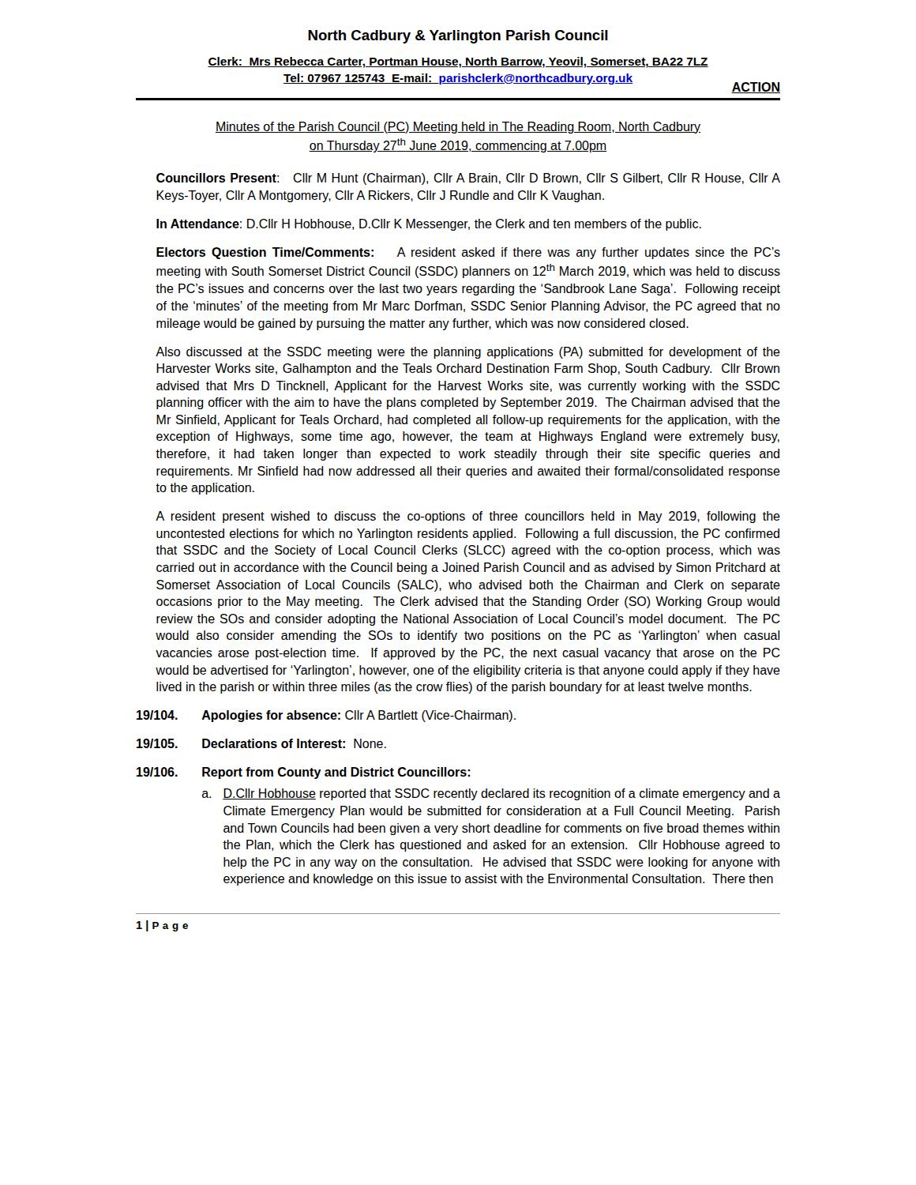North Cadbury & Yarlington Parish Council
Clerk: Mrs Rebecca Carter, Portman House, North Barrow, Yeovil, Somerset, BA22 7LZ
Tel: 07967 125743 E-mail: parishclerk@northcadbury.org.uk
ACTION
Minutes of the Parish Council (PC) Meeting held in The Reading Room, North Cadbury on Thursday 27th June 2019, commencing at 7.00pm
Councillors Present: Cllr M Hunt (Chairman), Cllr A Brain, Cllr D Brown, Cllr S Gilbert, Cllr R House, Cllr A Keys-Toyer, Cllr A Montgomery, Cllr A Rickers, Cllr J Rundle and Cllr K Vaughan.
In Attendance: D.Cllr H Hobhouse, D.Cllr K Messenger, the Clerk and ten members of the public.
Electors Question Time/Comments: A resident asked if there was any further updates since the PC’s meeting with South Somerset District Council (SSDC) planners on 12th March 2019, which was held to discuss the PC’s issues and concerns over the last two years regarding the ‘Sandbrook Lane Saga’. Following receipt of the ‘minutes’ of the meeting from Mr Marc Dorfman, SSDC Senior Planning Advisor, the PC agreed that no mileage would be gained by pursuing the matter any further, which was now considered closed.
Also discussed at the SSDC meeting were the planning applications (PA) submitted for development of the Harvester Works site, Galhampton and the Teals Orchard Destination Farm Shop, South Cadbury. Cllr Brown advised that Mrs D Tincknell, Applicant for the Harvest Works site, was currently working with the SSDC planning officer with the aim to have the plans completed by September 2019. The Chairman advised that the Mr Sinfield, Applicant for Teals Orchard, had completed all follow-up requirements for the application, with the exception of Highways, some time ago, however, the team at Highways England were extremely busy, therefore, it had taken longer than expected to work steadily through their site specific queries and requirements. Mr Sinfield had now addressed all their queries and awaited their formal/consolidated response to the application.
A resident present wished to discuss the co-options of three councillors held in May 2019, following the uncontested elections for which no Yarlington residents applied. Following a full discussion, the PC confirmed that SSDC and the Society of Local Council Clerks (SLCC) agreed with the co-option process, which was carried out in accordance with the Council being a Joined Parish Council and as advised by Simon Pritchard at Somerset Association of Local Councils (SALC), who advised both the Chairman and Clerk on separate occasions prior to the May meeting. The Clerk advised that the Standing Order (SO) Working Group would review the SOs and consider adopting the National Association of Local Council’s model document. The PC would also consider amending the SOs to identify two positions on the PC as ‘Yarlington’ when casual vacancies arose post-election time. If approved by the PC, the next casual vacancy that arose on the PC would be advertised for ‘Yarlington’, however, one of the eligibility criteria is that anyone could apply if they have lived in the parish or within three miles (as the crow flies) of the parish boundary for at least twelve months.
19/104.
Apologies for absence: Cllr A Bartlett (Vice-Chairman).
19/105.
Declarations of Interest: None.
19/106.
Report from County and District Councillors:
a.
D.Cllr Hobhouse reported that SSDC recently declared its recognition of a climate emergency and a Climate Emergency Plan would be submitted for consideration at a Full Council Meeting. Parish and Town Councils had been given a very short deadline for comments on five broad themes within the Plan, which the Clerk has questioned and asked for an extension. Cllr Hobhouse agreed to help the PC in any way on the consultation. He advised that SSDC were looking for anyone with experience and knowledge on this issue to assist with the Environmental Consultation. There then
1 | P a g e